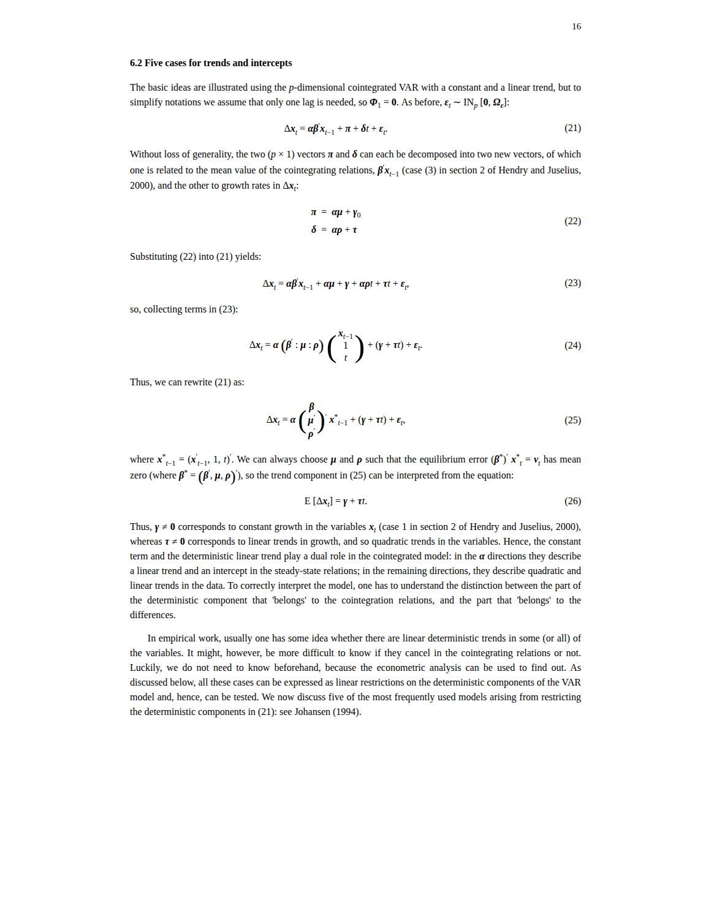16
6.2 Five cases for trends and intercepts
The basic ideas are illustrated using the p-dimensional cointegrated VAR with a constant and a linear trend, but to simplify notations we assume that only one lag is needed, so Φ1 = 0. As before, εt ∼ INp [0, Ωε]:
Δxt = αβ′xt−1 + π + δt + εt.
(21)
Without loss of generality, the two (p × 1) vectors π and δ can each be decomposed into two new vectors, of which one is related to the mean value of the cointegrating relations, β′xt−1 (case (3) in section 2 of Hendry and Juselius, 2000), and the other to growth rates in Δxt:
| π | = | αμ + γ 0 |
| δ | = | αρ + τ |
(22)
Substituting (22) into (21) yields:
Δxt = αβ′xt−1 + αμ + γ + αρ t + τt + εt,
(23)
so, collecting terms in (23):
Δxt = α (β′ : μ : ρ) ( xt−1 1 t ) + (γ + τt) + εt.
(24)
Thus, we can rewrite (21) as:
Δxt = α ( β μ′ ρ′ ) ′ x*t−1 + (γ + τt) + εt,
(25)
where x*t−1 = (x′t−1, 1, t)′. We can always choose μ and ρ such that the equilibrium error (β*)′ x*t = vt has mean zero (where β* = (β′, μ, ρ)′), so the trend component in (25) can be interpreted from the equation:
E [Δxt] = γ + τt.
(26)
Thus, γ ≠ 0 corresponds to constant growth in the variables xt (case 1 in section 2 of Hendry and Juselius, 2000), whereas τ ≠ 0 corresponds to linear trends in growth, and so quadratic trends in the variables. Hence, the constant term and the deterministic linear trend play a dual role in the cointegrated model: in the α directions they describe a linear trend and an intercept in the steady-state relations; in the remaining directions, they describe quadratic and linear trends in the data. To correctly interpret the model, one has to understand the distinction between the part of the deterministic component that 'belongs' to the cointegration relations, and the part that 'belongs' to the differences.
In empirical work, usually one has some idea whether there are linear deterministic trends in some (or all) of the variables. It might, however, be more difficult to know if they cancel in the cointegrating relations or not. Luckily, we do not need to know beforehand, because the econometric analysis can be used to find out. As discussed below, all these cases can be expressed as linear restrictions on the deterministic components of the VAR model and, hence, can be tested. We now discuss five of the most frequently used models arising from restricting the deterministic components in (21): see Johansen (1994).